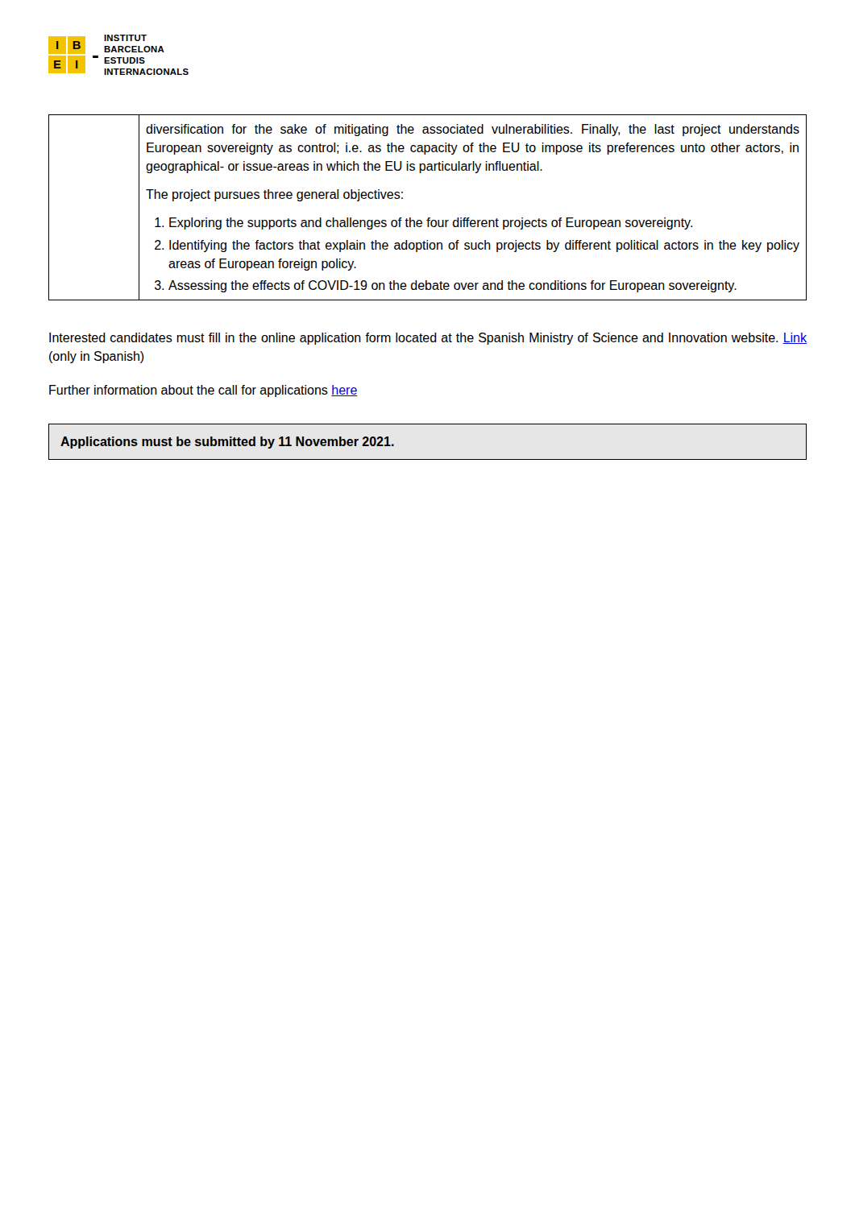I
B
E
I
-
INSTITUT
BARCELONA
ESTUDIS
INTERNACIONALS
| | diversification for the sake of mitigating the associated vulnerabilities. Finally, the last project understands European sovereignty as control; i.e. as the capacity of the EU to impose its preferences unto other actors, in geographical- or issue-areas in which the EU is particularly influential. The project pursues three general objectives: Exploring the supports and challenges of the four different projects of European sovereignty. Identifying the factors that explain the adoption of such projects by different political actors in the key policy areas of European foreign policy. Assessing the effects of COVID-19 on the debate over and the conditions for European sovereignty. |
Interested candidates must fill in the online application form located at the Spanish Ministry of Science and Innovation website. Link (only in Spanish)
Further information about the call for applications here
Applications must be submitted by 11 November 2021.